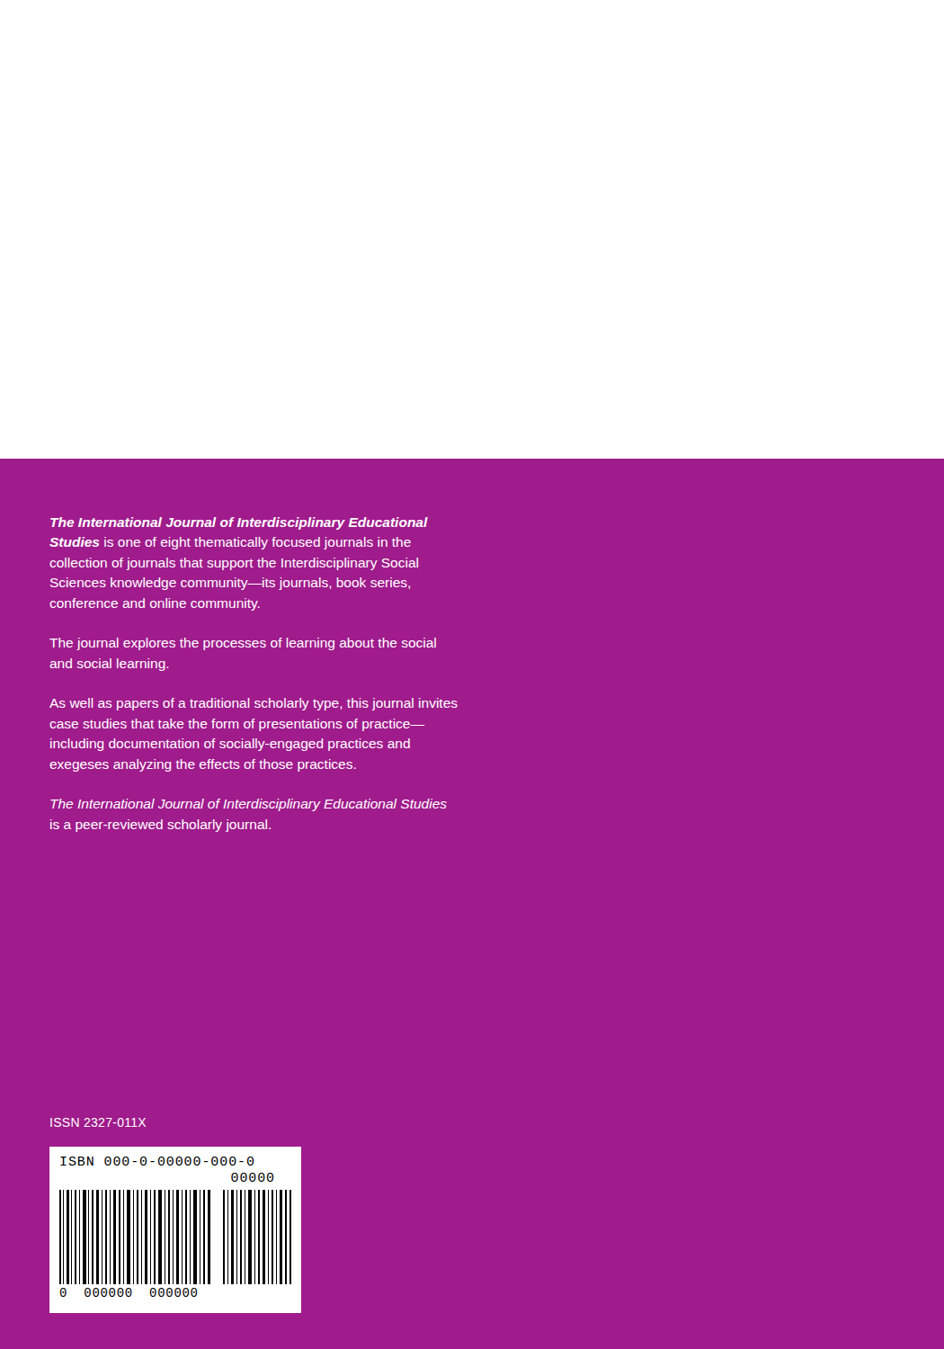The International Journal of Interdisciplinary Educational Studies is one of eight thematically focused journals in the collection of journals that support the Interdisciplinary Social Sciences knowledge community—its journals, book series, conference and online community.
The journal explores the processes of learning about the social and social learning.
As well as papers of a traditional scholarly type, this journal invites case studies that take the form of presentations of practice—including documentation of socially-engaged practices and exegeses analyzing the effects of those practices.
The International Journal of Interdisciplinary Educational Studies is a peer-reviewed scholarly journal.
ISSN 2327-011X
ISBN 000-0-00000-000-0
00000
0 000000 000000